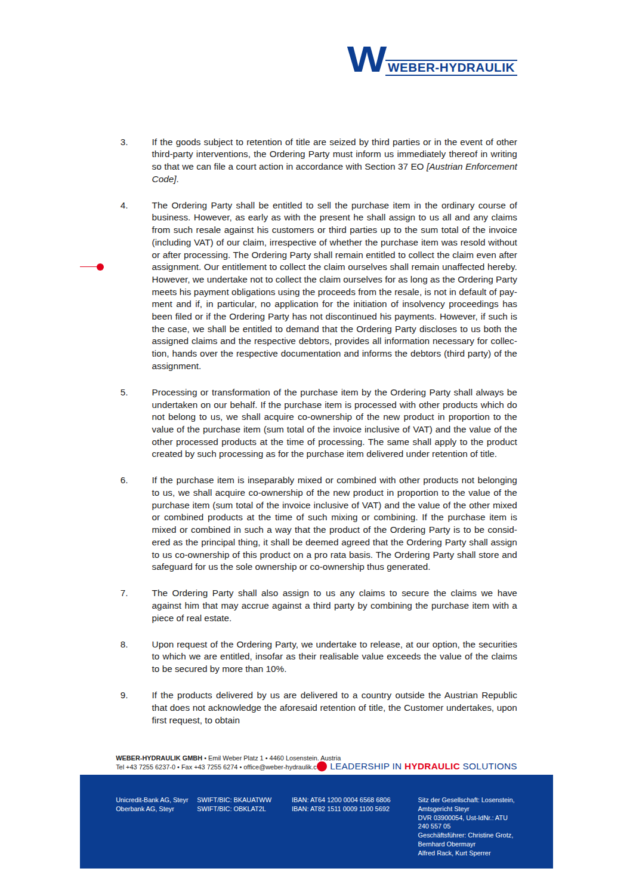W
WEBER-HYDRAULIK
3. If the goods subject to retention of title are seized by third parties or in the event of other third-party interventions, the Ordering Party must inform us immediately thereof in writing so that we can file a court action in accordance with Section 37 EO [Austrian Enforcement Code].
4. The Ordering Party shall be entitled to sell the purchase item in the ordinary course of business. However, as early as with the present he shall assign to us all and any claims from such resale against his customers or third parties up to the sum total of the invoice (including VAT) of our claim, irrespective of whether the purchase item was resold without or after processing. The Ordering Party shall remain entitled to collect the claim even after assignment. Our entitlement to collect the claim ourselves shall remain unaffected hereby. However, we undertake not to collect the claim ourselves for as long as the Ordering Party meets his payment obligations using the proceeds from the resale, is not in default of payment and if, in particular, no application for the initiation of insolvency proceedings has been filed or if the Ordering Party has not discontinued his payments. However, if such is the case, we shall be entitled to demand that the Ordering Party discloses to us both the assigned claims and the respective debtors, provides all information necessary for collection, hands over the respective documentation and informs the debtors (third party) of the assignment.
5. Processing or transformation of the purchase item by the Ordering Party shall always be undertaken on our behalf. If the purchase item is processed with other products which do not belong to us, we shall acquire co-ownership of the new product in proportion to the value of the purchase item (sum total of the invoice inclusive of VAT) and the value of the other processed products at the time of processing. The same shall apply to the product created by such processing as for the purchase item delivered under retention of title.
6. If the purchase item is inseparably mixed or combined with other products not belonging to us, we shall acquire co-ownership of the new product in proportion to the value of the purchase item (sum total of the invoice inclusive of VAT) and the value of the other mixed or combined products at the time of such mixing or combining. If the purchase item is mixed or combined in such a way that the product of the Ordering Party is to be considered as the principal thing, it shall be deemed agreed that the Ordering Party shall assign to us co-ownership of this product on a pro rata basis. The Ordering Party shall store and safeguard for us the sole ownership or co-ownership thus generated.
7. The Ordering Party shall also assign to us any claims to secure the claims we have against him that may accrue against a third party by combining the purchase item with a piece of real estate.
8. Upon request of the Ordering Party, we undertake to release, at our option, the securities to which we are entitled, insofar as their realisable value exceeds the value of the claims to be secured by more than 10%.
9. If the products delivered by us are delivered to a country outside the Austrian Republic that does not acknowledge the aforesaid retention of title, the Customer undertakes, upon first request, to obtain
WEBER-HYDRAULIK GMBH • Emil Weber Platz 1 • 4460 Losenstein, Austria
Tel +43 7255 6237-0 • Fax +43 7255 6274 • office@weber-hydraulik.com • www.weber-hydraulik.com
LEADERSHIP IN HYDRAULIC SOLUTIONS
Unicredit-Bank AG, Steyr
Oberbank AG, Steyr
SWIFT/BIC: BKAUATWW
SWIFT/BIC: OBKLAT2L
IBAN: AT64 1200 0004 6568 6806
IBAN: AT82 1511 0009 1100 5692
Sitz der Gesellschaft: Losenstein, Amtsgericht Steyr
DVR 03900054, Ust-IdNr.: ATU 240 557 05
Geschäftsführer: Christine Grotz, Bernhard Obermayr
Alfred Rack, Kurt Sperrer